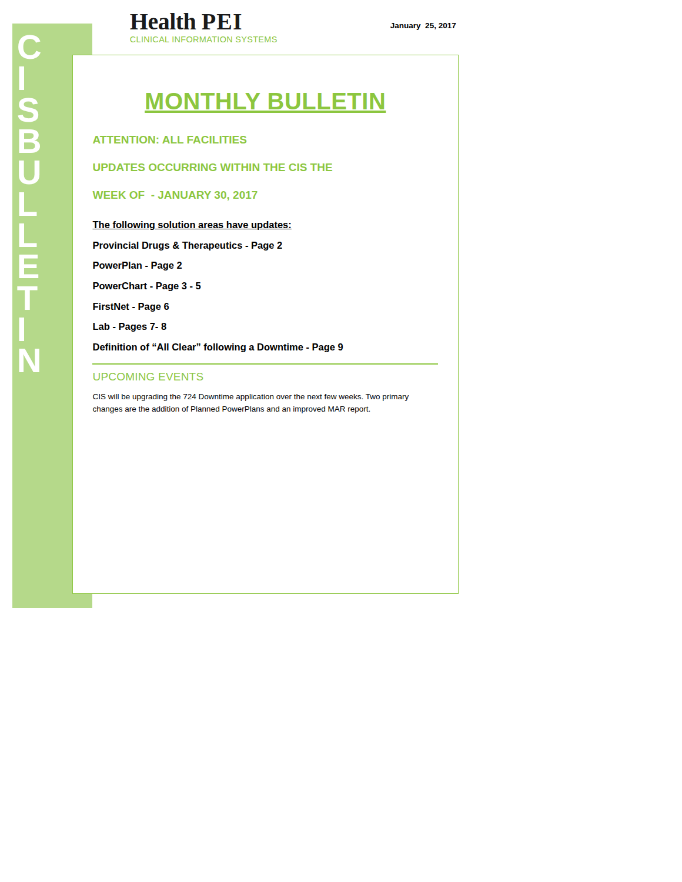C I S B U L L E T I N
Health PEI
CLINICAL INFORMATION SYSTEMS
January 25, 2017
MONTHLY BULLETIN
ATTENTION: ALL FACILITIES
UPDATES OCCURRING WITHIN THE CIS THE
WEEK OF - JANUARY 30, 2017
The following solution areas have updates:
Provincial Drugs & Therapeutics - Page 2
PowerPlan - Page 2
PowerChart - Page 3 - 5
FirstNet - Page 6
Lab - Pages 7- 8
Definition of “All Clear” following a Downtime - Page 9
UPCOMING EVENTS
CIS will be upgrading the 724 Downtime application over the next few weeks. Two primary changes are the addition of Planned PowerPlans and an improved MAR report.